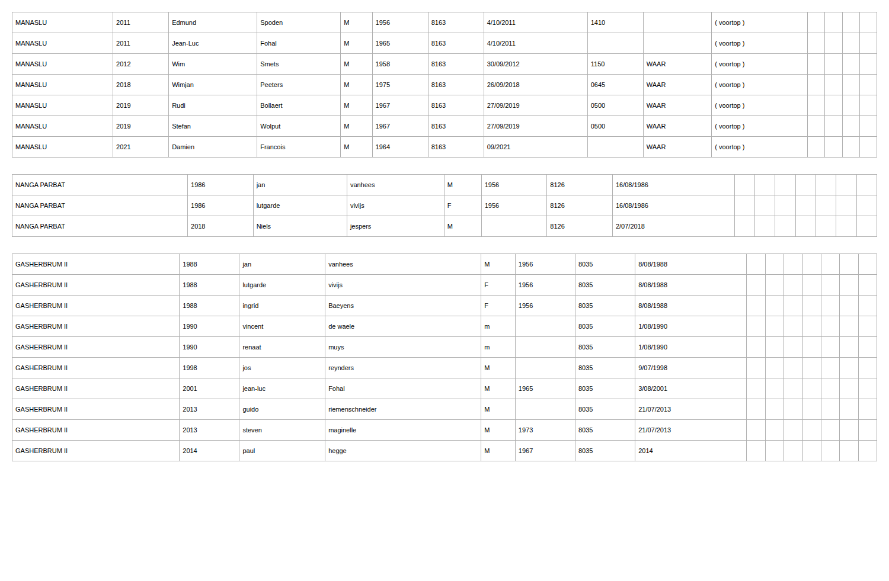| MANASLU | 2011 | Edmund | Spoden | M | 1956 | 8163 | 4/10/2011 | 1410 | | ( voortop ) | | | | |
| MANASLU | 2011 | Jean-Luc | Fohal | M | 1965 | 8163 | 4/10/2011 | | | ( voortop ) | | | | |
| MANASLU | 2012 | Wim | Smets | M | 1958 | 8163 | 30/09/2012 | 1150 | WAAR | ( voortop ) | | | | |
| MANASLU | 2018 | Wimjan | Peeters | M | 1975 | 8163 | 26/09/2018 | 0645 | WAAR | ( voortop ) | | | | |
| MANASLU | 2019 | Rudi | Bollaert | M | 1967 | 8163 | 27/09/2019 | 0500 | WAAR | ( voortop ) | | | | |
| MANASLU | 2019 | Stefan | Wolput | M | 1967 | 8163 | 27/09/2019 | 0500 | WAAR | ( voortop ) | | | | |
| MANASLU | 2021 | Damien | Francois | M | 1964 | 8163 | 09/2021 | | WAAR | ( voortop ) | | | | |
| NANGA PARBAT | 1986 | jan | vanhees | M | 1956 | 8126 | 16/08/1986 | | | | | | | |
| NANGA PARBAT | 1986 | lutgarde | vivijs | F | 1956 | 8126 | 16/08/1986 | | | | | | | |
| NANGA PARBAT | 2018 | Niels | jespers | M | | 8126 | 2/07/2018 | | | | | | | |
| GASHERBRUM II | 1988 | jan | vanhees | M | 1956 | 8035 | 8/08/1988 | | | | | | | |
| GASHERBRUM II | 1988 | lutgarde | vivijs | F | 1956 | 8035 | 8/08/1988 | | | | | | | |
| GASHERBRUM II | 1988 | ingrid | Baeyens | F | 1956 | 8035 | 8/08/1988 | | | | | | | |
| GASHERBRUM II | 1990 | vincent | de waele | m | | 8035 | 1/08/1990 | | | | | | | |
| GASHERBRUM II | 1990 | renaat | muys | m | | 8035 | 1/08/1990 | | | | | | | |
| GASHERBRUM II | 1998 | jos | reynders | M | | 8035 | 9/07/1998 | | | | | | | |
| GASHERBRUM II | 2001 | jean-luc | Fohal | M | 1965 | 8035 | 3/08/2001 | | | | | | | |
| GASHERBRUM II | 2013 | guido | riemenschneider | M | | 8035 | 21/07/2013 | | | | | | | |
| GASHERBRUM II | 2013 | steven | maginelle | M | 1973 | 8035 | 21/07/2013 | | | | | | | |
| GASHERBRUM II | 2014 | paul | hegge | M | 1967 | 8035 | 2014 | | | | | | | |